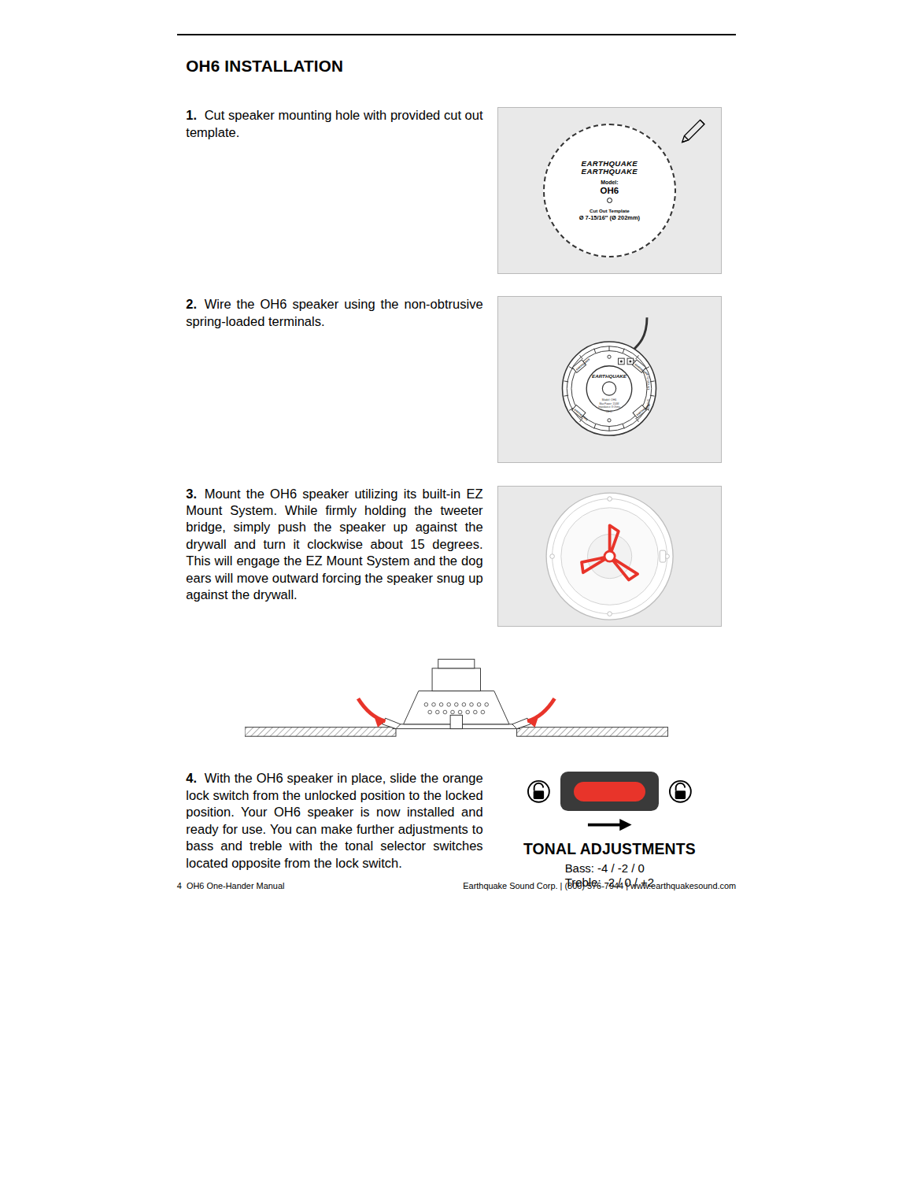OH6 INSTALLATION
1. Cut speaker mounting hole with provided cut out template.
EARTHQUAKE
EARTHQUAKE
Model:
OH6
Cut Out Template
Ø 7-15/16″ (Ø 202mm)
2. Wire the OH6 speaker using the non-obtrusive spring-loaded terminals.
EARTHQUAKE Model: OH6 Max Power: 150W Impedance: 8 Ohms CE ☐ EARTHQUAKE EARTHQUAKE EARTHQUAKE EARTHQUAKE EZ MOUNT SYSTEM
3. Mount the OH6 speaker utilizing its built-in EZ Mount System. While firmly holding the tweeter bridge, simply push the speaker up against the drywall and turn it clockwise about 15 degrees. This will engage the EZ Mount System and the dog ears will move outward forcing the speaker snug up against the drywall.
4. With the OH6 speaker in place, slide the orange lock switch from the unlocked position to the locked position. Your OH6 speaker is now installed and ready for use. You can make further adjustments to bass and treble with the tonal selector switches located opposite from the lock switch.
TONAL ADJUSTMENTS
Bass: -4 / -2 / 0
Treble: -2 / 0 / +2
4 OH6 One-Hander Manual
Earthquake Sound Corp. | (800) 576-7944 | www.earthquakesound.com